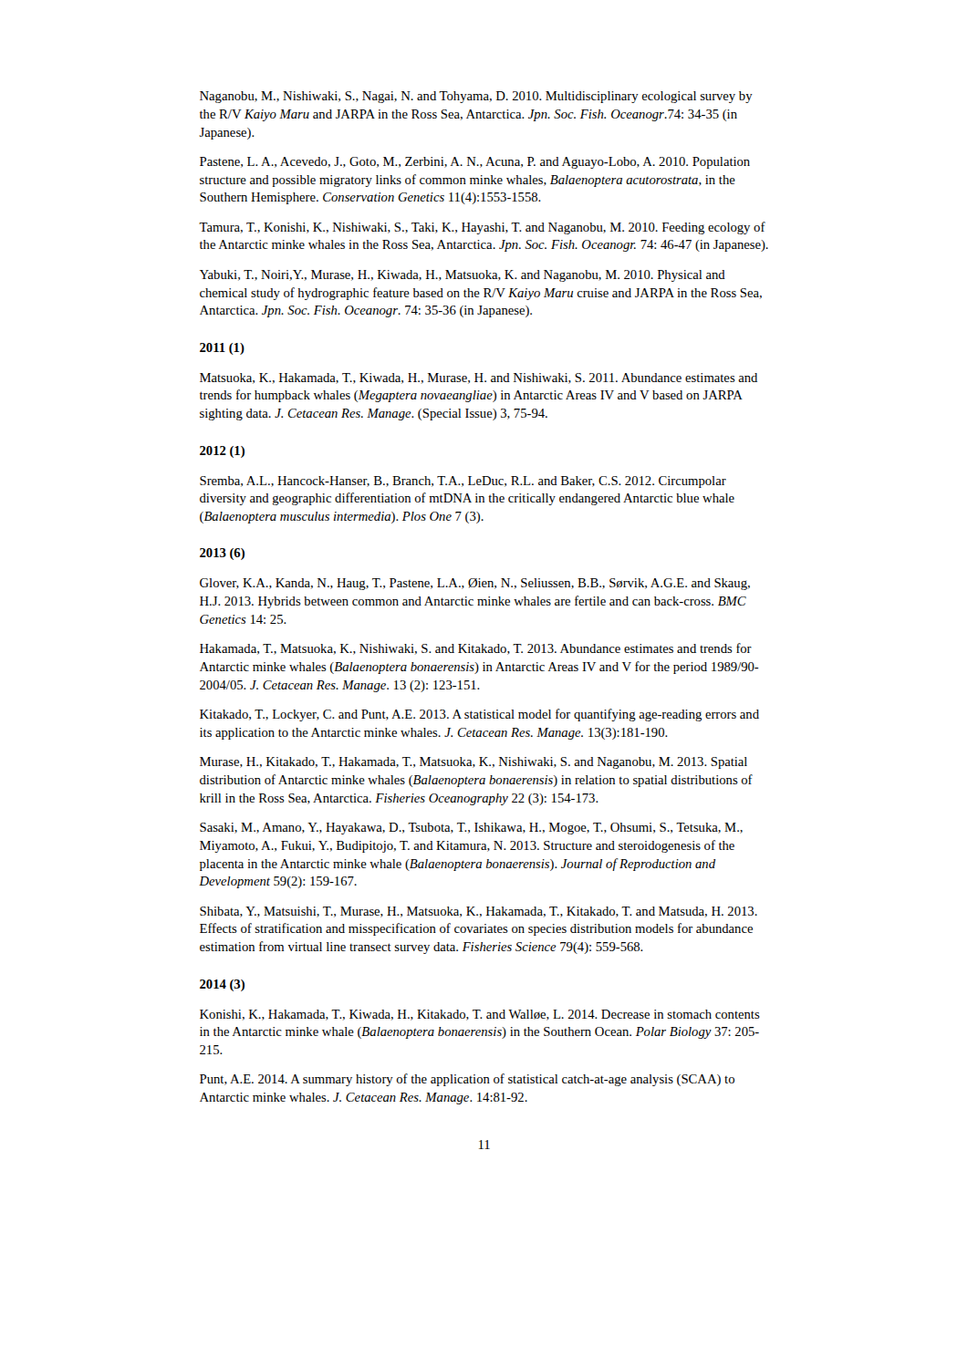Naganobu, M., Nishiwaki, S., Nagai, N. and Tohyama, D. 2010. Multidisciplinary ecological survey by the R/V Kaiyo Maru and JARPA in the Ross Sea, Antarctica. Jpn. Soc. Fish. Oceanogr.74: 34-35 (in Japanese).
Pastene, L. A., Acevedo, J., Goto, M., Zerbini, A. N., Acuna, P. and Aguayo-Lobo, A. 2010. Population structure and possible migratory links of common minke whales, Balaenoptera acutorostrata, in the Southern Hemisphere. Conservation Genetics 11(4):1553-1558.
Tamura, T., Konishi, K., Nishiwaki, S., Taki, K., Hayashi, T. and Naganobu, M. 2010. Feeding ecology of the Antarctic minke whales in the Ross Sea, Antarctica. Jpn. Soc. Fish. Oceanogr. 74: 46-47 (in Japanese).
Yabuki, T., Noiri,Y., Murase, H., Kiwada, H., Matsuoka, K. and Naganobu, M. 2010. Physical and chemical study of hydrographic feature based on the R/V Kaiyo Maru cruise and JARPA in the Ross Sea, Antarctica. Jpn. Soc. Fish. Oceanogr. 74: 35-36 (in Japanese).
2011 (1)
Matsuoka, K., Hakamada, T., Kiwada, H., Murase, H. and Nishiwaki, S. 2011. Abundance estimates and trends for humpback whales (Megaptera novaeangliae) in Antarctic Areas IV and V based on JARPA sighting data. J. Cetacean Res. Manage. (Special Issue) 3, 75-94.
2012 (1)
Sremba, A.L., Hancock-Hanser, B., Branch, T.A., LeDuc, R.L. and Baker, C.S. 2012. Circumpolar diversity and geographic differentiation of mtDNA in the critically endangered Antarctic blue whale (Balaenoptera musculus intermedia). Plos One 7 (3).
2013 (6)
Glover, K.A., Kanda, N., Haug, T., Pastene, L.A., Øien, N., Seliussen, B.B., Sørvik, A.G.E. and Skaug, H.J. 2013. Hybrids between common and Antarctic minke whales are fertile and can back-cross. BMC Genetics 14: 25.
Hakamada, T., Matsuoka, K., Nishiwaki, S. and Kitakado, T. 2013. Abundance estimates and trends for Antarctic minke whales (Balaenoptera bonaerensis) in Antarctic Areas IV and V for the period 1989/90-2004/05. J. Cetacean Res. Manage. 13 (2): 123-151.
Kitakado, T., Lockyer, C. and Punt, A.E. 2013. A statistical model for quantifying age-reading errors and its application to the Antarctic minke whales. J. Cetacean Res. Manage. 13(3):181-190.
Murase, H., Kitakado, T., Hakamada, T., Matsuoka, K., Nishiwaki, S. and Naganobu, M. 2013. Spatial distribution of Antarctic minke whales (Balaenoptera bonaerensis) in relation to spatial distributions of krill in the Ross Sea, Antarctica. Fisheries Oceanography 22 (3): 154-173.
Sasaki, M., Amano, Y., Hayakawa, D., Tsubota, T., Ishikawa, H., Mogoe, T., Ohsumi, S., Tetsuka, M., Miyamoto, A., Fukui, Y., Budipitojo, T. and Kitamura, N. 2013. Structure and steroidogenesis of the placenta in the Antarctic minke whale (Balaenoptera bonaerensis). Journal of Reproduction and Development 59(2): 159-167.
Shibata, Y., Matsuishi, T., Murase, H., Matsuoka, K., Hakamada, T., Kitakado, T. and Matsuda, H. 2013. Effects of stratification and misspecification of covariates on species distribution models for abundance estimation from virtual line transect survey data. Fisheries Science 79(4): 559-568.
2014 (3)
Konishi, K., Hakamada, T., Kiwada, H., Kitakado, T. and Walløe, L. 2014. Decrease in stomach contents in the Antarctic minke whale (Balaenoptera bonaerensis) in the Southern Ocean. Polar Biology 37: 205-215.
Punt, A.E. 2014. A summary history of the application of statistical catch-at-age analysis (SCAA) to Antarctic minke whales. J. Cetacean Res. Manage. 14:81-92.
11